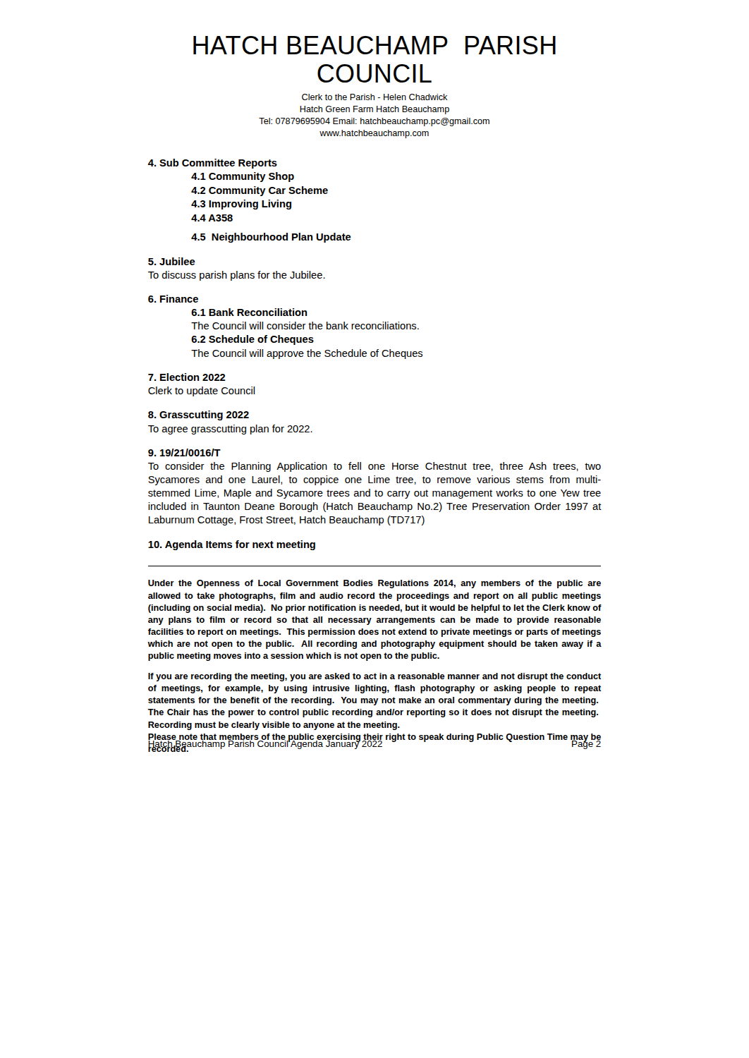HATCH BEAUCHAMP PARISH COUNCIL
Clerk to the Parish - Helen Chadwick
Hatch Green Farm Hatch Beauchamp
Tel: 07879695904 Email: hatchbeauchamp.pc@gmail.com
www.hatchbeauchamp.com
4. Sub Committee Reports
4.1 Community Shop
4.2 Community Car Scheme
4.3 Improving Living
4.4 A358
4.5 Neighbourhood Plan Update
5. Jubilee
To discuss parish plans for the Jubilee.
6. Finance
6.1 Bank Reconciliation
The Council will consider the bank reconciliations.
6.2 Schedule of Cheques
The Council will approve the Schedule of Cheques
7. Election 2022
Clerk to update Council
8. Grasscutting 2022
To agree grasscutting plan for 2022.
9. 19/21/0016/T
To consider the Planning Application to fell one Horse Chestnut tree, three Ash trees, two Sycamores and one Laurel, to coppice one Lime tree, to remove various stems from multi-stemmed Lime, Maple and Sycamore trees and to carry out management works to one Yew tree included in Taunton Deane Borough (Hatch Beauchamp No.2) Tree Preservation Order 1997 at Laburnum Cottage, Frost Street, Hatch Beauchamp (TD717)
10. Agenda Items for next meeting
Under the Openness of Local Government Bodies Regulations 2014, any members of the public are allowed to take photographs, film and audio record the proceedings and report on all public meetings (including on social media). No prior notification is needed, but it would be helpful to let the Clerk know of any plans to film or record so that all necessary arrangements can be made to provide reasonable facilities to report on meetings. This permission does not extend to private meetings or parts of meetings which are not open to the public. All recording and photography equipment should be taken away if a public meeting moves into a session which is not open to the public.
If you are recording the meeting, you are asked to act in a reasonable manner and not disrupt the conduct of meetings, for example, by using intrusive lighting, flash photography or asking people to repeat statements for the benefit of the recording. You may not make an oral commentary during the meeting. The Chair has the power to control public recording and/or reporting so it does not disrupt the meeting. Recording must be clearly visible to anyone at the meeting.
Please note that members of the public exercising their right to speak during Public Question Time may be recorded.
Hatch Beauchamp Parish Council Agenda January 2022 Page 2